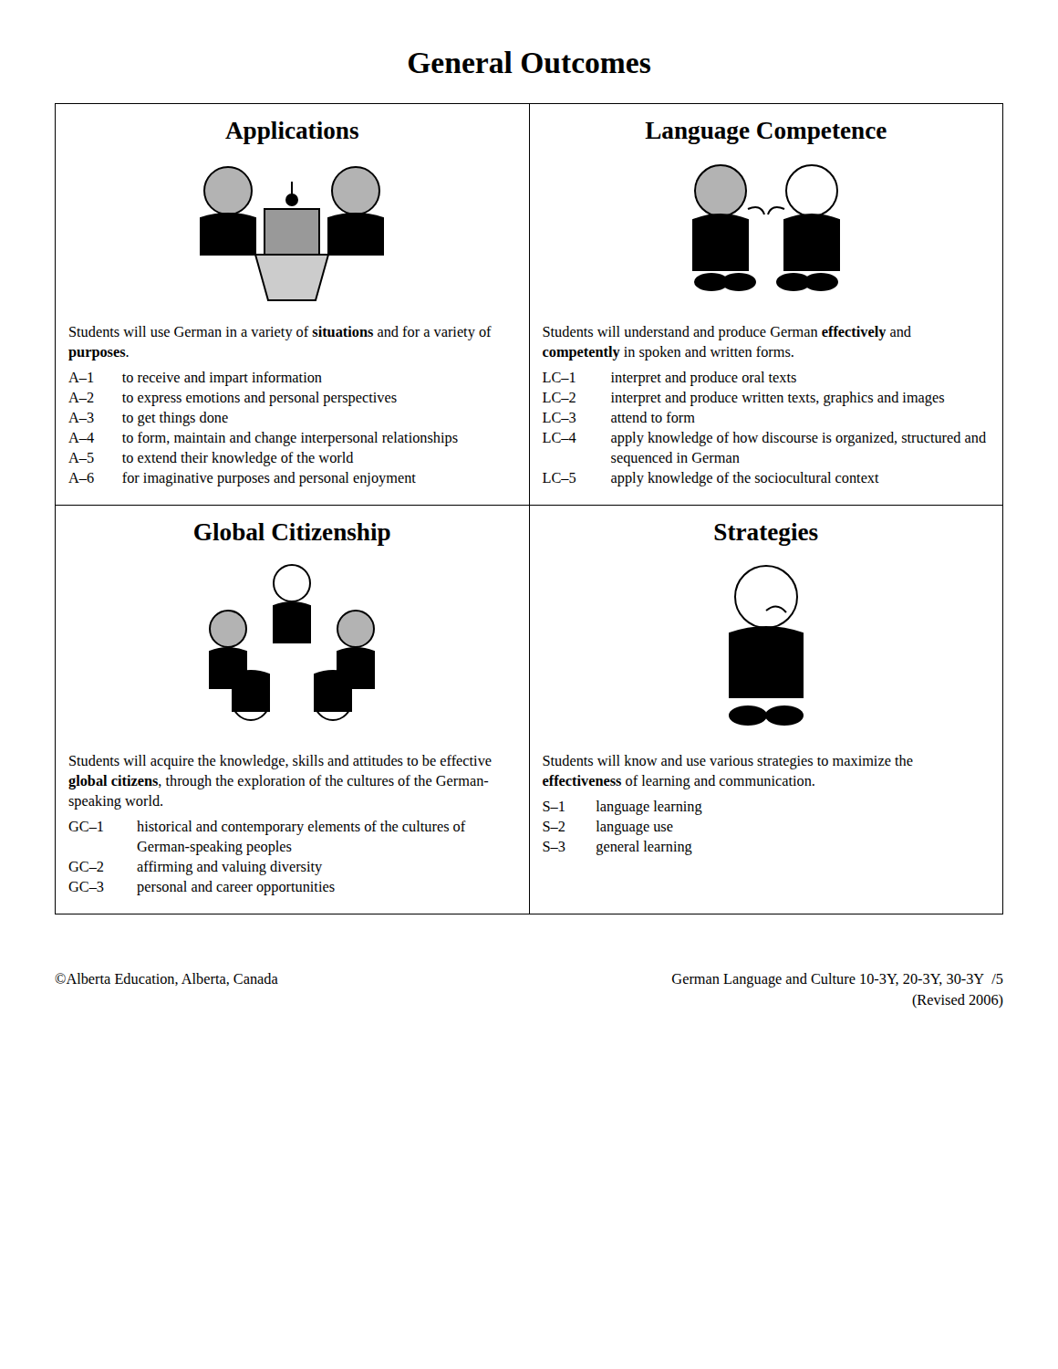General Outcomes
| Applications Students will use German in a variety of situations and for a variety of purposes . A–1 to receive and impart information A–2 to express emotions and personal perspectives A–3 to get things done A–4 to form, maintain and change interpersonal relationships A–5 to extend their knowledge of the world A–6 for imaginative purposes and personal enjoyment | Language Competence Students will understand and produce German effectively and competently in spoken and written forms. LC–1 interpret and produce oral texts LC–2 interpret and produce written texts, graphics and images LC–3 attend to form LC–4 apply knowledge of how discourse is organized, structured and sequenced in German LC–5 apply knowledge of the sociocultural context |
| Global Citizenship Students will acquire the knowledge, skills and attitudes to be effective global citizens , through the exploration of the cultures of the German-speaking world. GC–1 historical and contemporary elements of the cultures of German-speaking peoples GC–2 affirming and valuing diversity GC–3 personal and career opportunities | Strategies Students will know and use various strategies to maximize the effectiveness of learning and communication. S–1 language learning S–2 language use S–3 general learning |
German Language and Culture 10-3Y, 20-3Y, 30-3Y /5
(Revised 2006)
©Alberta Education, Alberta, Canada